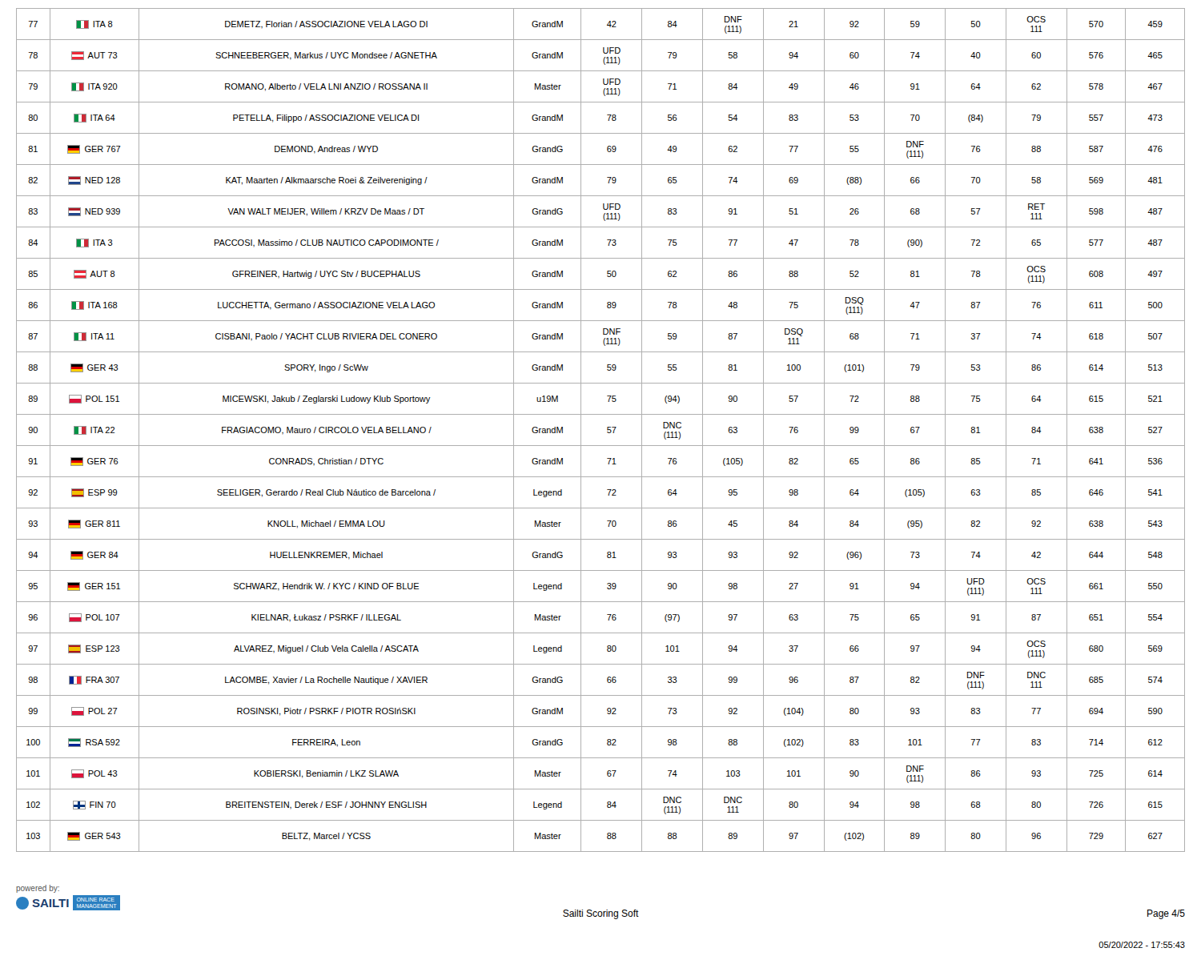| 77 | ITA 8 | DEMETZ, Florian / ASSOCIAZIONE VELA LAGO DI | GrandM | 42 | 84 | DNF (111) | 21 | 92 | 59 | 50 | OCS 111 | 570 | 459 |
| 78 | AUT 73 | SCHNEEBERGER, Markus / UYC Mondsee / AGNETHA | GrandM | UFD (111) | 79 | 58 | 94 | 60 | 74 | 40 | 60 | 576 | 465 |
| 79 | ITA 920 | ROMANO, Alberto / VELA LNI ANZIO / ROSSANA II | Master | UFD (111) | 71 | 84 | 49 | 46 | 91 | 64 | 62 | 578 | 467 |
| 80 | ITA 64 | PETELLA, Filippo / ASSOCIAZIONE VELICA DI | GrandM | 78 | 56 | 54 | 83 | 53 | 70 | (84) | 79 | 557 | 473 |
| 81 | GER 767 | DEMOND, Andreas / WYD | GrandG | 69 | 49 | 62 | 77 | 55 | DNF (111) | 76 | 88 | 587 | 476 |
| 82 | NED 128 | KAT, Maarten / Alkmaarsche Roei & Zeilvereniging / | GrandM | 79 | 65 | 74 | 69 | (88) | 66 | 70 | 58 | 569 | 481 |
| 83 | NED 939 | VAN WALT MEIJER, Willem / KRZV De Maas / DT | GrandG | UFD (111) | 83 | 91 | 51 | 26 | 68 | 57 | RET 111 | 598 | 487 |
| 84 | ITA 3 | PACCOSI, Massimo / CLUB NAUTICO CAPODIMONTE / | GrandM | 73 | 75 | 77 | 47 | 78 | (90) | 72 | 65 | 577 | 487 |
| 85 | AUT 8 | GFREINER, Hartwig / UYC Stv / BUCEPHALUS | GrandM | 50 | 62 | 86 | 88 | 52 | 81 | 78 | OCS (111) | 608 | 497 |
| 86 | ITA 168 | LUCCHETTA, Germano / ASSOCIAZIONE VELA LAGO | GrandM | 89 | 78 | 48 | 75 | DSQ (111) | 47 | 87 | 76 | 611 | 500 |
| 87 | ITA 11 | CISBANI, Paolo / YACHT CLUB RIVIERA DEL CONERO | GrandM | DNF (111) | 59 | 87 | DSQ 111 | 68 | 71 | 37 | 74 | 618 | 507 |
| 88 | GER 43 | SPORY, Ingo / ScWw | GrandM | 59 | 55 | 81 | 100 | (101) | 79 | 53 | 86 | 614 | 513 |
| 89 | POL 151 | MICEWSKI, Jakub / Zeglarski Ludowy Klub Sportowy | u19M | 75 | (94) | 90 | 57 | 72 | 88 | 75 | 64 | 615 | 521 |
| 90 | ITA 22 | FRAGIACOMO, Mauro / CIRCOLO VELA BELLANO / | GrandM | 57 | DNC (111) | 63 | 76 | 99 | 67 | 81 | 84 | 638 | 527 |
| 91 | GER 76 | CONRADS, Christian / DTYC | GrandM | 71 | 76 | (105) | 82 | 65 | 86 | 85 | 71 | 641 | 536 |
| 92 | ESP 99 | SEELIGER, Gerardo / Real Club Náutico de Barcelona / | Legend | 72 | 64 | 95 | 98 | 64 | (105) | 63 | 85 | 646 | 541 |
| 93 | GER 811 | KNOLL, Michael / EMMA LOU | Master | 70 | 86 | 45 | 84 | 84 | (95) | 82 | 92 | 638 | 543 |
| 94 | GER 84 | HUELLENKREMER, Michael | GrandG | 81 | 93 | 93 | 92 | (96) | 73 | 74 | 42 | 644 | 548 |
| 95 | GER 151 | SCHWARZ, Hendrik W. / KYC / KIND OF BLUE | Legend | 39 | 90 | 98 | 27 | 91 | 94 | UFD (111) | OCS 111 | 661 | 550 |
| 96 | POL 107 | KIELNAR, Łukasz / PSRKF / ILLEGAL | Master | 76 | (97) | 97 | 63 | 75 | 65 | 91 | 87 | 651 | 554 |
| 97 | ESP 123 | ALVAREZ, Miguel / Club Vela Calella / ASCATA | Legend | 80 | 101 | 94 | 37 | 66 | 97 | 94 | OCS (111) | 680 | 569 |
| 98 | FRA 307 | LACOMBE, Xavier / La Rochelle Nautique / XAVIER | GrandG | 66 | 33 | 99 | 96 | 87 | 82 | DNF (111) | DNC 111 | 685 | 574 |
| 99 | POL 27 | ROSINSKI, Piotr / PSRKF / PIOTR ROSIńSKI | GrandM | 92 | 73 | 92 | (104) | 80 | 93 | 83 | 77 | 694 | 590 |
| 100 | RSA 592 | FERREIRA, Leon | GrandG | 82 | 98 | 88 | (102) | 83 | 101 | 77 | 83 | 714 | 612 |
| 101 | POL 43 | KOBIERSKI, Beniamin / LKZ SLAWA | Master | 67 | 74 | 103 | 101 | 90 | DNF (111) | 86 | 93 | 725 | 614 |
| 102 | FIN 70 | BREITENSTEIN, Derek / ESF / JOHNNY ENGLISH | Legend | 84 | DNC (111) | DNC 111 | 80 | 94 | 98 | 68 | 80 | 726 | 615 |
| 103 | GER 543 | BELTZ, Marcel / YCSS | Master | 88 | 88 | 89 | 97 | (102) | 89 | 80 | 96 | 729 | 627 |
powered by:
SAILTI ONLINE RACE
MANAGEMENT
Sailti Scoring Soft
Page 4/5
05/20/2022 - 17:55:43